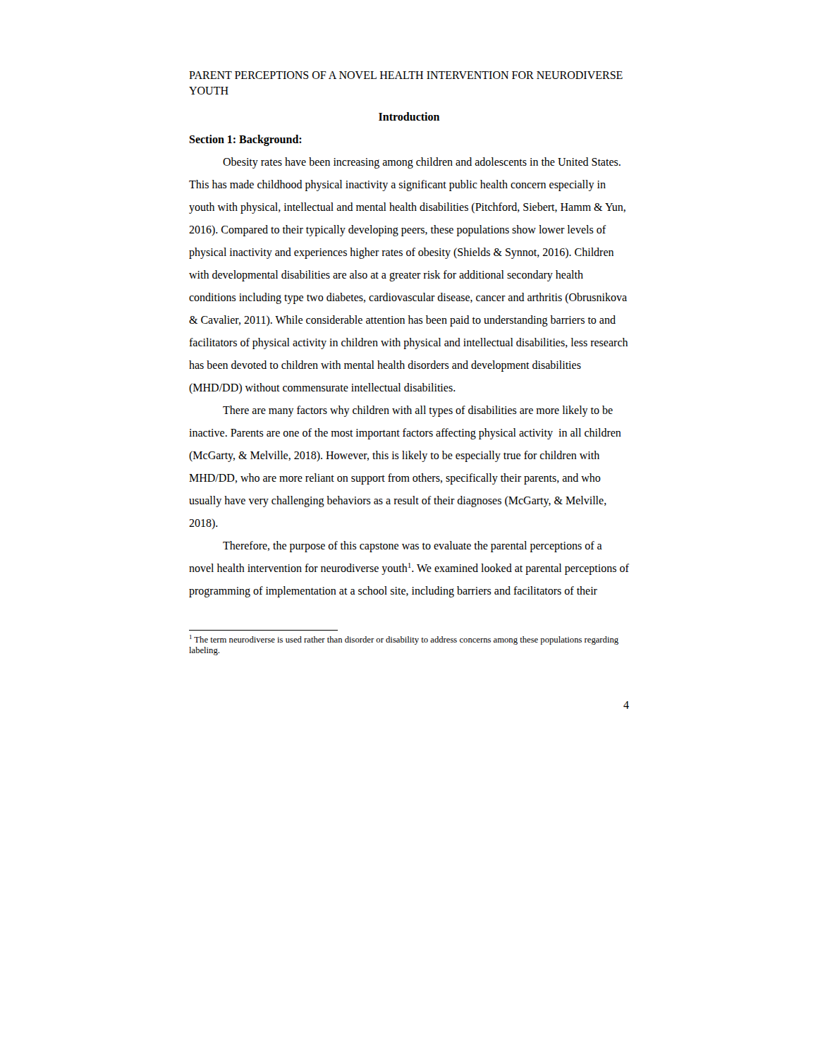Parent Perceptions of a Novel Health Intervention for Neurodiverse Youth
Introduction
Section 1: Background:
Obesity rates have been increasing among children and adolescents in the United States. This has made childhood physical inactivity a significant public health concern especially in youth with physical, intellectual and mental health disabilities (Pitchford, Siebert, Hamm & Yun, 2016). Compared to their typically developing peers, these populations show lower levels of physical inactivity and experiences higher rates of obesity (Shields & Synnot, 2016). Children with developmental disabilities are also at a greater risk for additional secondary health conditions including type two diabetes, cardiovascular disease, cancer and arthritis (Obrusnikova & Cavalier, 2011). While considerable attention has been paid to understanding barriers to and facilitators of physical activity in children with physical and intellectual disabilities, less research has been devoted to children with mental health disorders and development disabilities (MHD/DD) without commensurate intellectual disabilities.
There are many factors why children with all types of disabilities are more likely to be inactive. Parents are one of the most important factors affecting physical activity in all children (McGarty, & Melville, 2018). However, this is likely to be especially true for children with MHD/DD, who are more reliant on support from others, specifically their parents, and who usually have very challenging behaviors as a result of their diagnoses (McGarty, & Melville, 2018).
Therefore, the purpose of this capstone was to evaluate the parental perceptions of a novel health intervention for neurodiverse youth1. We examined looked at parental perceptions of programming of implementation at a school site, including barriers and facilitators of their
1 The term neurodiverse is used rather than disorder or disability to address concerns among these populations regarding labeling.
4